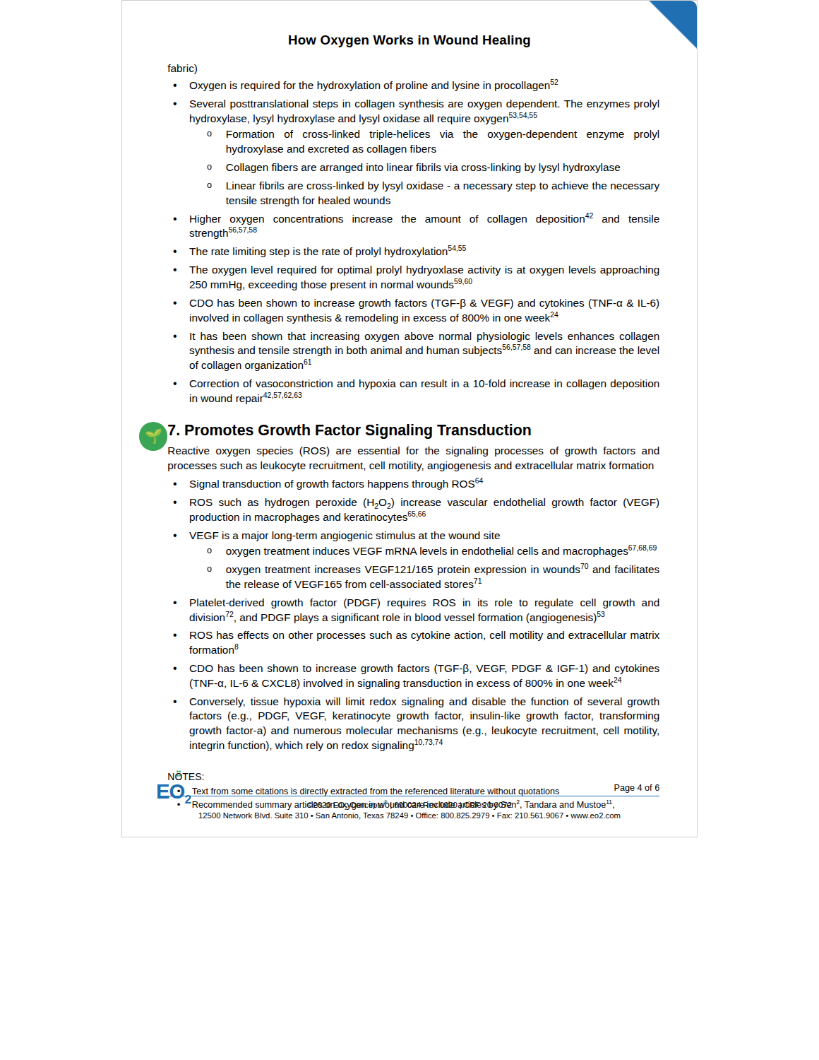How Oxygen Works in Wound Healing
fabric)
Oxygen is required for the hydroxylation of proline and lysine in procollagen52
Several posttranslational steps in collagen synthesis are oxygen dependent. The enzymes prolyl hydroxylase, lysyl hydroxylase and lysyl oxidase all require oxygen53,54,55
Formation of cross-linked triple-helices via the oxygen-dependent enzyme prolyl hydroxylase and excreted as collagen fibers
Collagen fibers are arranged into linear fibrils via cross-linking by lysyl hydroxylase
Linear fibrils are cross-linked by lysyl oxidase - a necessary step to achieve the necessary tensile strength for healed wounds
Higher oxygen concentrations increase the amount of collagen deposition42 and tensile strength56,57,58
The rate limiting step is the rate of prolyl hydroxylation54,55
The oxygen level required for optimal prolyl hydryoxlase activity is at oxygen levels approaching 250 mmHg, exceeding those present in normal wounds59,60
CDO has been shown to increase growth factors (TGF-β & VEGF) and cytokines (TNF-α & IL-6) involved in collagen synthesis & remodeling in excess of 800% in one week24
It has been shown that increasing oxygen above normal physiologic levels enhances collagen synthesis and tensile strength in both animal and human subjects56,57,58 and can increase the level of collagen organization61
Correction of vasoconstriction and hypoxia can result in a 10-fold increase in collagen deposition in wound repair42,57,62,63
🌱
7. Promotes Growth Factor Signaling Transduction
Reactive oxygen species (ROS) are essential for the signaling processes of growth factors and processes such as leukocyte recruitment, cell motility, angiogenesis and extracellular matrix formation
Signal transduction of growth factors happens through ROS64
ROS such as hydrogen peroxide (H2O2) increase vascular endothelial growth factor (VEGF) production in macrophages and keratinocytes65,66
VEGF is a major long-term angiogenic stimulus at the wound site
oxygen treatment induces VEGF mRNA levels in endothelial cells and macrophages67,68,69
oxygen treatment increases VEGF121/165 protein expression in wounds70 and facilitates the release of VEGF165 from cell-associated stores71
Platelet-derived growth factor (PDGF) requires ROS in its role to regulate cell growth and division72, and PDGF plays a significant role in blood vessel formation (angiogenesis)53
ROS has effects on other processes such as cytokine action, cell motility and extracellular matrix formation8
CDO has been shown to increase growth factors (TGF-β, VEGF, PDGF & IGF-1) and cytokines (TNF-α, IL-6 & CXCL8) involved in signaling transduction in excess of 800% in one week24
Conversely, tissue hypoxia will limit redox signaling and disable the function of several growth factors (e.g., PDGF, VEGF, keratinocyte growth factor, insulin-like growth factor, transforming growth factor-a) and numerous molecular mechanisms (e.g., leukocyte recruitment, cell motility, integrin function), which rely on redox signaling10,73,74
NOTES:
Text from some citations is directly extracted from the referenced literature without quotations
Recommended summary articles on oxygen in wound care include articles by Sen2, Tandara and Mustoe11,
Page 4 of 6
••
••EO2
©2020 EO2 Concepts® | 690024 Rev 0920 | CRF 20-0072
12500 Network Blvd. Suite 310 • San Antonio, Texas 78249 • Office: 800.825.2979 • Fax: 210.561.9067 • www.eo2.com